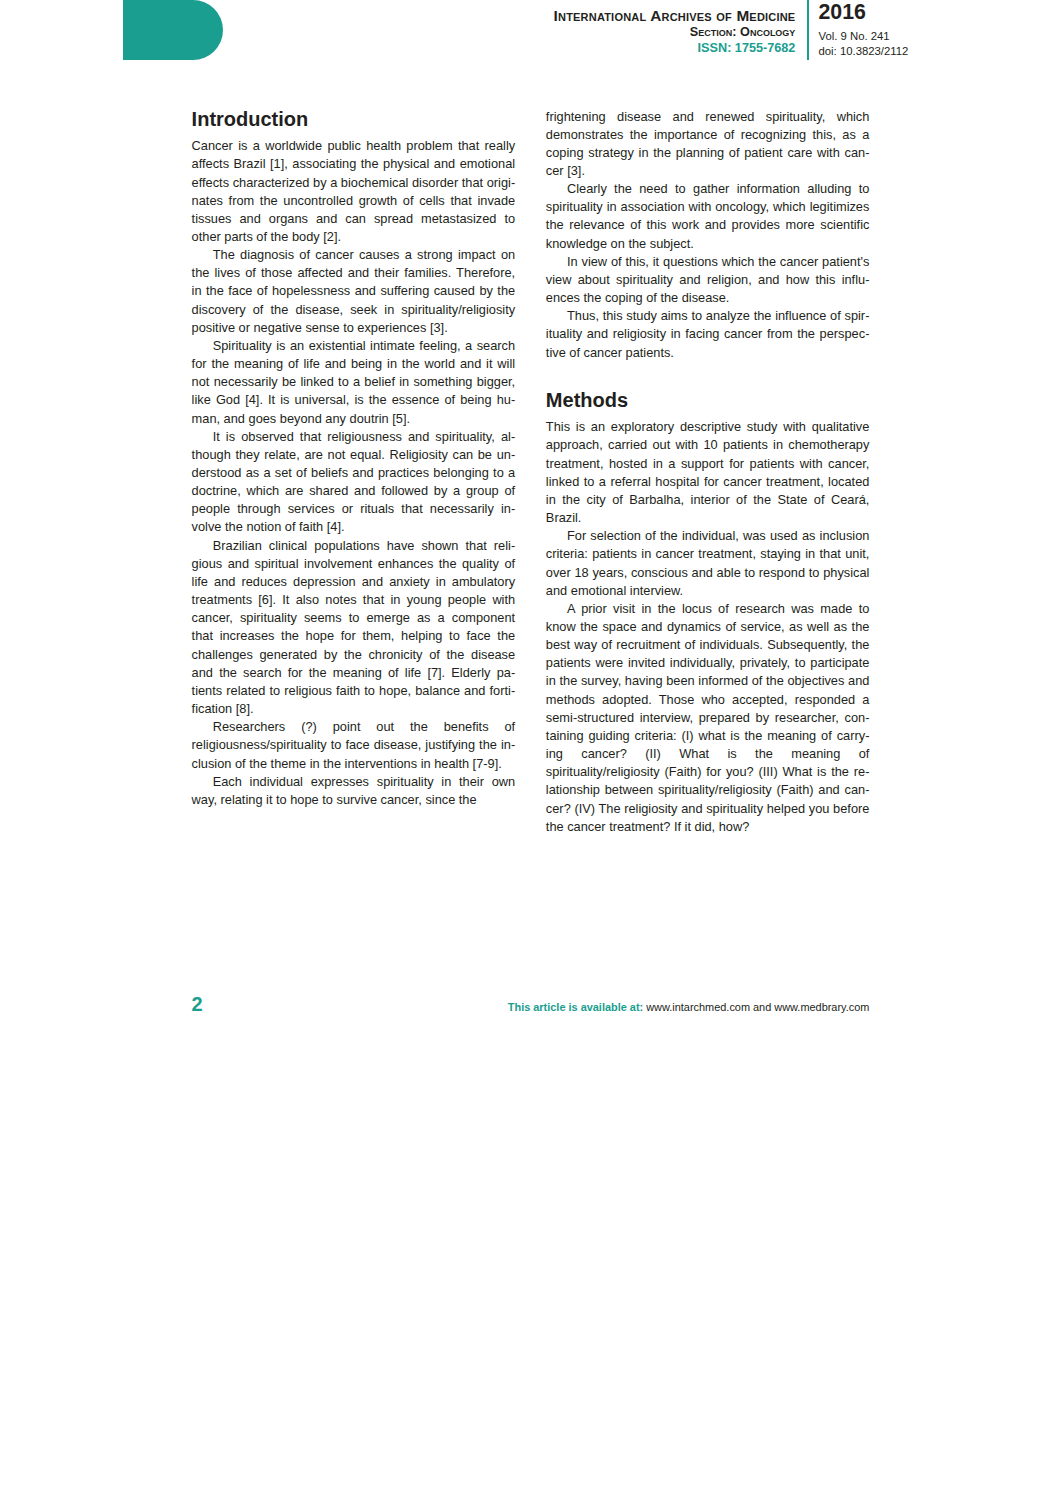International Archives of Medicine
Section: Oncology
ISSN: 1755-7682
2016
Vol. 9 No. 241
doi: 10.3823/2112
Introduction
Cancer is a worldwide public health problem that really affects Brazil [1], associating the physical and emotional effects characterized by a biochemical disorder that originates from the uncontrolled growth of cells that invade tissues and organs and can spread metastasized to other parts of the body [2].
The diagnosis of cancer causes a strong impact on the lives of those affected and their families. Therefore, in the face of hopelessness and suffering caused by the discovery of the disease, seek in spirituality/religiosity positive or negative sense to experiences [3].
Spirituality is an existential intimate feeling, a search for the meaning of life and being in the world and it will not necessarily be linked to a belief in something bigger, like God [4]. It is universal, is the essence of being human, and goes beyond any doutrin [5].
It is observed that religiousness and spirituality, although they relate, are not equal. Religiosity can be understood as a set of beliefs and practices belonging to a doctrine, which are shared and followed by a group of people through services or rituals that necessarily involve the notion of faith [4].
Brazilian clinical populations have shown that religious and spiritual involvement enhances the quality of life and reduces depression and anxiety in ambulatory treatments [6]. It also notes that in young people with cancer, spirituality seems to emerge as a component that increases the hope for them, helping to face the challenges generated by the chronicity of the disease and the search for the meaning of life [7]. Elderly patients related to religious faith to hope, balance and fortification [8].
Researchers (?) point out the benefits of religiousness/spirituality to face disease, justifying the inclusion of the theme in the interventions in health [7-9].
Each individual expresses spirituality in their own way, relating it to hope to survive cancer, since the
frightening disease and renewed spirituality, which demonstrates the importance of recognizing this, as a coping strategy in the planning of patient care with cancer [3].
Clearly the need to gather information alluding to spirituality in association with oncology, which legitimizes the relevance of this work and provides more scientific knowledge on the subject.
In view of this, it questions which the cancer patient's view about spirituality and religion, and how this influences the coping of the disease.
Thus, this study aims to analyze the influence of spirituality and religiosity in facing cancer from the perspective of cancer patients.
Methods
This is an exploratory descriptive study with qualitative approach, carried out with 10 patients in chemotherapy treatment, hosted in a support for patients with cancer, linked to a referral hospital for cancer treatment, located in the city of Barbalha, interior of the State of Ceará, Brazil.
For selection of the individual, was used as inclusion criteria: patients in cancer treatment, staying in that unit, over 18 years, conscious and able to respond to physical and emotional interview.
A prior visit in the locus of research was made to know the space and dynamics of service, as well as the best way of recruitment of individuals. Subsequently, the patients were invited individually, privately, to participate in the survey, having been informed of the objectives and methods adopted. Those who accepted, responded a semi-structured interview, prepared by researcher, containing guiding criteria: (I) what is the meaning of carrying cancer? (II) What is the meaning of spirituality/religiosity (Faith) for you? (III) What is the relationship between spirituality/religiosity (Faith) and cancer? (IV) The religiosity and spirituality helped you before the cancer treatment? If it did, how?
2
This article is available at: www.intarchmed.com and www.medbrary.com